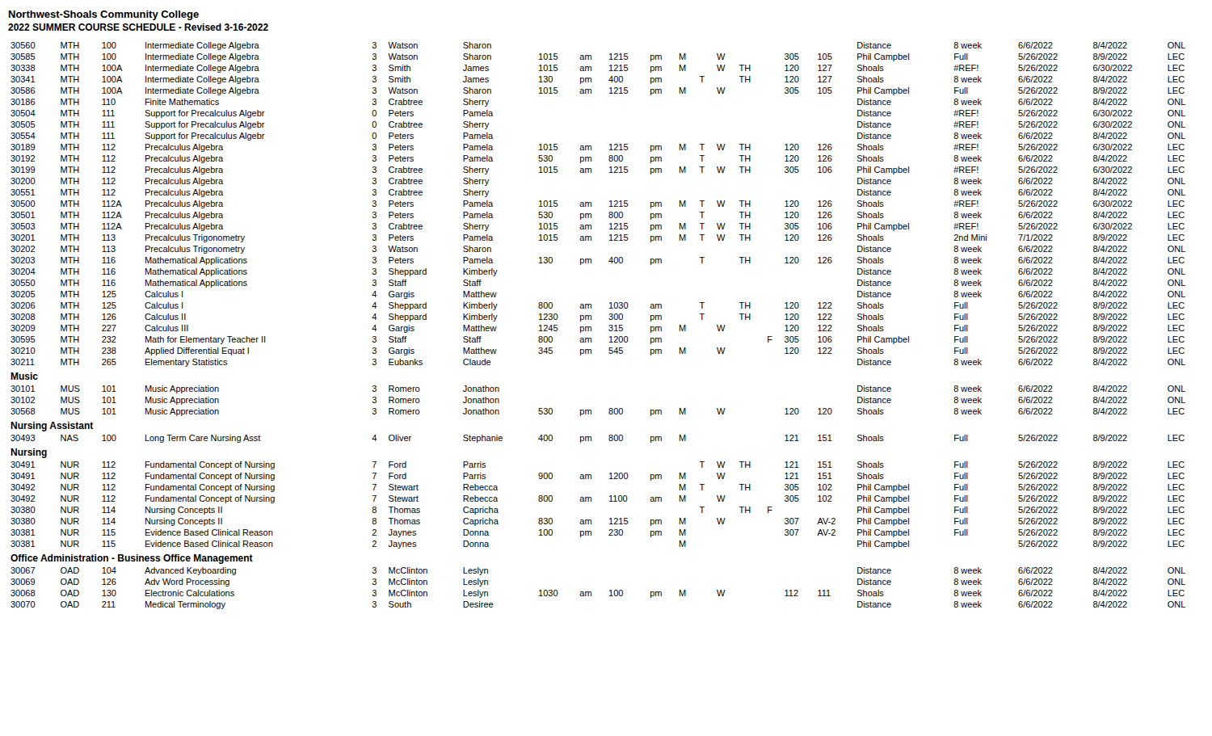Northwest-Shoals Community College
2022 SUMMER COURSE SCHEDULE - Revised 3-16-2022
| 30560 | MTH | 100 | Intermediate College Algebra | 3 | Watson | Sharon | | | | | | | | | | | | Distance | 8 week | 6/6/2022 | 8/4/2022 | ONL |
| 30585 | MTH | 100 | Intermediate College Algebra | 3 | Watson | Sharon | 1015 | am | 1215 | pm | M | | W | | | 305 | 105 | Phil Campbel | Full | 5/26/2022 | 8/9/2022 | LEC |
| 30338 | MTH | 100A | Intermediate College Algebra | 3 | Smith | James | 1015 | am | 1215 | pm | M | | W | TH | | 120 | 127 | Shoals | #REF! | 5/26/2022 | 6/30/2022 | LEC |
| 30341 | MTH | 100A | Intermediate College Algebra | 3 | Smith | James | 130 | pm | 400 | pm | | T | | TH | | 120 | 127 | Shoals | 8 week | 6/6/2022 | 8/4/2022 | LEC |
| 30586 | MTH | 100A | Intermediate College Algebra | 3 | Watson | Sharon | 1015 | am | 1215 | pm | M | | W | | | 305 | 105 | Phil Campbel | Full | 5/26/2022 | 8/9/2022 | LEC |
| 30186 | MTH | 110 | Finite Mathematics | 3 | Crabtree | Sherry | | | | | | | | | | | | Distance | 8 week | 6/6/2022 | 8/4/2022 | ONL |
| 30504 | MTH | 111 | Support for Precalculus Algebr | 0 | Peters | Pamela | | | | | | | | | | | | Distance | #REF! | 5/26/2022 | 6/30/2022 | ONL |
| 30505 | MTH | 111 | Support for Precalculus Algebr | 0 | Crabtree | Sherry | | | | | | | | | | | | Distance | #REF! | 5/26/2022 | 6/30/2022 | ONL |
| 30554 | MTH | 111 | Support for Precalculus Algebr | 0 | Peters | Pamela | | | | | | | | | | | | Distance | 8 week | 6/6/2022 | 8/4/2022 | ONL |
| 30189 | MTH | 112 | Precalculus Algebra | 3 | Peters | Pamela | 1015 | am | 1215 | pm | M | T | W | TH | | 120 | 126 | Shoals | #REF! | 5/26/2022 | 6/30/2022 | LEC |
| 30192 | MTH | 112 | Precalculus Algebra | 3 | Peters | Pamela | 530 | pm | 800 | pm | | T | | TH | | 120 | 126 | Shoals | 8 week | 6/6/2022 | 8/4/2022 | LEC |
| 30199 | MTH | 112 | Precalculus Algebra | 3 | Crabtree | Sherry | 1015 | am | 1215 | pm | M | T | W | TH | | 305 | 106 | Phil Campbel | #REF! | 5/26/2022 | 6/30/2022 | LEC |
| 30200 | MTH | 112 | Precalculus Algebra | 3 | Crabtree | Sherry | | | | | | | | | | | | Distance | 8 week | 6/6/2022 | 8/4/2022 | ONL |
| 30551 | MTH | 112 | Precalculus Algebra | 3 | Crabtree | Sherry | | | | | | | | | | | | Distance | 8 week | 6/6/2022 | 8/4/2022 | ONL |
| 30500 | MTH | 112A | Precalculus Algebra | 3 | Peters | Pamela | 1015 | am | 1215 | pm | M | T | W | TH | | 120 | 126 | Shoals | #REF! | 5/26/2022 | 6/30/2022 | LEC |
| 30501 | MTH | 112A | Precalculus Algebra | 3 | Peters | Pamela | 530 | pm | 800 | pm | | T | | TH | | 120 | 126 | Shoals | 8 week | 6/6/2022 | 8/4/2022 | LEC |
| 30503 | MTH | 112A | Precalculus Algebra | 3 | Crabtree | Sherry | 1015 | am | 1215 | pm | M | T | W | TH | | 305 | 106 | Phil Campbel | #REF! | 5/26/2022 | 6/30/2022 | LEC |
| 30201 | MTH | 113 | Precalculus Trigonometry | 3 | Peters | Pamela | 1015 | am | 1215 | pm | M | T | W | TH | | 120 | 126 | Shoals | 2nd Mini | 7/1/2022 | 8/9/2022 | LEC |
| 30202 | MTH | 113 | Precalculus Trigonometry | 3 | Watson | Sharon | | | | | | | | | | | | Distance | 8 week | 6/6/2022 | 8/4/2022 | ONL |
| 30203 | MTH | 116 | Mathematical Applications | 3 | Peters | Pamela | 130 | pm | 400 | pm | | T | | TH | | 120 | 126 | Shoals | 8 week | 6/6/2022 | 8/4/2022 | LEC |
| 30204 | MTH | 116 | Mathematical Applications | 3 | Sheppard | Kimberly | | | | | | | | | | | | Distance | 8 week | 6/6/2022 | 8/4/2022 | ONL |
| 30550 | MTH | 116 | Mathematical Applications | 3 | Staff | Staff | | | | | | | | | | | | Distance | 8 week | 6/6/2022 | 8/4/2022 | ONL |
| 30205 | MTH | 125 | Calculus I | 4 | Gargis | Matthew | | | | | | | | | | | | Distance | 8 week | 6/6/2022 | 8/4/2022 | ONL |
| 30206 | MTH | 125 | Calculus I | 4 | Sheppard | Kimberly | 800 | am | 1030 | am | | T | | TH | | 120 | 122 | Shoals | Full | 5/26/2022 | 8/9/2022 | LEC |
| 30208 | MTH | 126 | Calculus II | 4 | Sheppard | Kimberly | 1230 | pm | 300 | pm | | T | | TH | | 120 | 122 | Shoals | Full | 5/26/2022 | 8/9/2022 | LEC |
| 30209 | MTH | 227 | Calculus III | 4 | Gargis | Matthew | 1245 | pm | 315 | pm | M | | W | | | 120 | 122 | Shoals | Full | 5/26/2022 | 8/9/2022 | LEC |
| 30595 | MTH | 232 | Math for Elementary Teacher II | 3 | Staff | Staff | 800 | am | 1200 | pm | | | | | F | 305 | 106 | Phil Campbel | Full | 5/26/2022 | 8/9/2022 | LEC |
| 30210 | MTH | 238 | Applied Differential Equat I | 3 | Gargis | Matthew | 345 | pm | 545 | pm | M | | W | | | 120 | 122 | Shoals | Full | 5/26/2022 | 8/9/2022 | LEC |
| 30211 | MTH | 265 | Elementary Statistics | 3 | Eubanks | Claude | | | | | | | | | | | | Distance | 8 week | 6/6/2022 | 8/4/2022 | ONL |
| Music |
| 30101 | MUS | 101 | Music Appreciation | 3 | Romero | Jonathon | | | | | | | | | | | | Distance | 8 week | 6/6/2022 | 8/4/2022 | ONL |
| 30102 | MUS | 101 | Music Appreciation | 3 | Romero | Jonathon | | | | | | | | | | | | Distance | 8 week | 6/6/2022 | 8/4/2022 | ONL |
| 30568 | MUS | 101 | Music Appreciation | 3 | Romero | Jonathon | 530 | pm | 800 | pm | M | | W | | | 120 | 120 | Shoals | 8 week | 6/6/2022 | 8/4/2022 | LEC |
| Nursing Assistant |
| 30493 | NAS | 100 | Long Term Care Nursing Asst | 4 | Oliver | Stephanie | 400 | pm | 800 | pm | M | | | | | 121 | 151 | Shoals | Full | 5/26/2022 | 8/9/2022 | LEC |
| Nursing |
| 30491 | NUR | 112 | Fundamental Concept of Nursing | 7 | Ford | Parris | | | | | | T | W | TH | | 121 | 151 | Shoals | Full | 5/26/2022 | 8/9/2022 | LEC |
| 30491 | NUR | 112 | Fundamental Concept of Nursing | 7 | Ford | Parris | 900 | am | 1200 | pm | M | | W | | | 121 | 151 | Shoals | Full | 5/26/2022 | 8/9/2022 | LEC |
| 30492 | NUR | 112 | Fundamental Concept of Nursing | 7 | Stewart | Rebecca | | | | | M | T | | TH | | 305 | 102 | Phil Campbel | Full | 5/26/2022 | 8/9/2022 | LEC |
| 30492 | NUR | 112 | Fundamental Concept of Nursing | 7 | Stewart | Rebecca | 800 | am | 1100 | am | M | | W | | | 305 | 102 | Phil Campbel | Full | 5/26/2022 | 8/9/2022 | LEC |
| 30380 | NUR | 114 | Nursing Concepts II | 8 | Thomas | Capricha | | | | | | T | | TH | F | | | Phil Campbel | Full | 5/26/2022 | 8/9/2022 | LEC |
| 30380 | NUR | 114 | Nursing Concepts II | 8 | Thomas | Capricha | 830 | am | 1215 | pm | M | | W | | | 307 | AV-2 | Phil Campbel | Full | 5/26/2022 | 8/9/2022 | LEC |
| 30381 | NUR | 115 | Evidence Based Clinical Reason | 2 | Jaynes | Donna | 100 | pm | 230 | pm | M | | | | | 307 | AV-2 | Phil Campbel | Full | 5/26/2022 | 8/9/2022 | LEC |
| 30381 | NUR | 115 | Evidence Based Clinical Reason | 2 | Jaynes | Donna | | | | | M | | | | | | | Phil Campbel | | 5/26/2022 | 8/9/2022 | LEC |
| Office Administration - Business Office Management |
| 30067 | OAD | 104 | Advanced Keyboarding | 3 | McClinton | Leslyn | | | | | | | | | | | | Distance | 8 week | 6/6/2022 | 8/4/2022 | ONL |
| 30069 | OAD | 126 | Adv Word Processing | 3 | McClinton | Leslyn | | | | | | | | | | | | Distance | 8 week | 6/6/2022 | 8/4/2022 | ONL |
| 30068 | OAD | 130 | Electronic Calculations | 3 | McClinton | Leslyn | 1030 | am | 100 | pm | M | | W | | | 112 | 111 | Shoals | 8 week | 6/6/2022 | 8/4/2022 | LEC |
| 30070 | OAD | 211 | Medical Terminology | 3 | South | Desiree | | | | | | | | | | | | Distance | 8 week | 6/6/2022 | 8/4/2022 | ONL |